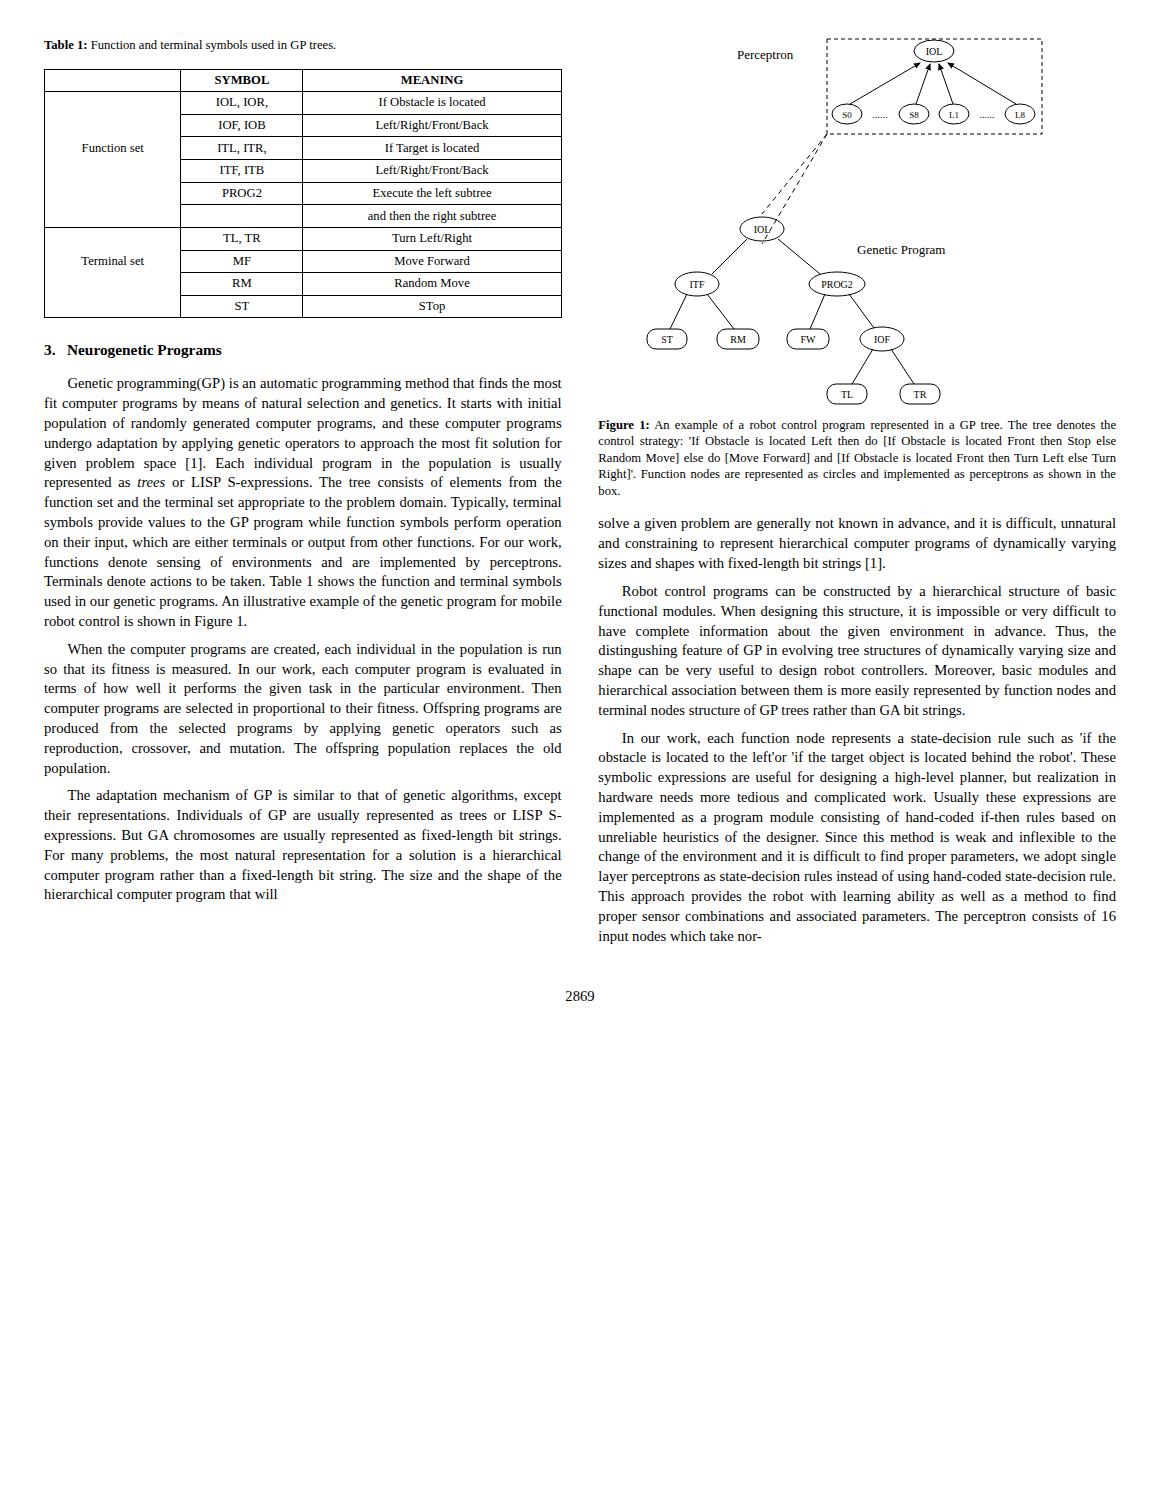Table 1: Function and terminal symbols used in GP trees.
| | SYMBOL | MEANING |
| --- | --- | --- |
| | IOL, IOR, | If Obstacle is located |
| | IOF, IOB | Left/Right/Front/Back |
| Function set | ITL, ITR, | If Target is located |
| | ITF, ITB | Left/Right/Front/Back |
| | PROG2 | Execute the left subtree |
| | | and then the right subtree |
| | TL, TR | Turn Left/Right |
| Terminal set | MF | Move Forward |
| | RM | Random Move |
| | ST | STop |
3. Neurogenetic Programs
Genetic programming(GP) is an automatic programming method that finds the most fit computer programs by means of natural selection and genetics. It starts with initial population of randomly generated computer programs, and these computer programs undergo adaptation by applying genetic operators to approach the most fit solution for given problem space [1]. Each individual program in the population is usually represented as trees or LISP S-expressions. The tree consists of elements from the function set and the terminal set appropriate to the problem domain. Typically, terminal symbols provide values to the GP program while function symbols perform operation on their input, which are either terminals or output from other functions. For our work, functions denote sensing of environments and are implemented by perceptrons. Terminals denote actions to be taken. Table 1 shows the function and terminal symbols used in our genetic programs. An illustrative example of the genetic program for mobile robot control is shown in Figure 1.
When the computer programs are created, each individual in the population is run so that its fitness is measured. In our work, each computer program is evaluated in terms of how well it performs the given task in the particular environment. Then computer programs are selected in proportional to their fitness. Offspring programs are produced from the selected programs by applying genetic operators such as reproduction, crossover, and mutation. The offspring population replaces the old population.
The adaptation mechanism of GP is similar to that of genetic algorithms, except their representations. Individuals of GP are usually represented as trees or LISP S-expressions. But GA chromosomes are usually represented as fixed-length bit strings. For many problems, the most natural representation for a solution is a hierarchical computer program rather than a fixed-length bit string. The size and the shape of the hierarchical computer program that will
Perceptron IOL S0 S8 L1 L8 ...... ...... Genetic Program IOL ITF PROG2 ST RM FW IOF TL TR
Figure 1: An example of a robot control program represented in a GP tree. The tree denotes the control strategy: 'If Obstacle is located Left then do [If Obstacle is located Front then Stop else Random Move] else do [Move Forward] and [If Obstacle is located Front then Turn Left else Turn Right]'. Function nodes are represented as circles and implemented as perceptrons as shown in the box.
solve a given problem are generally not known in advance, and it is difficult, unnatural and constraining to represent hierarchical computer programs of dynamically varying sizes and shapes with fixed-length bit strings [1].
Robot control programs can be constructed by a hierarchical structure of basic functional modules. When designing this structure, it is impossible or very difficult to have complete information about the given environment in advance. Thus, the distingushing feature of GP in evolving tree structures of dynamically varying size and shape can be very useful to design robot controllers. Moreover, basic modules and hierarchical association between them is more easily represented by function nodes and terminal nodes structure of GP trees rather than GA bit strings.
In our work, each function node represents a state-decision rule such as 'if the obstacle is located to the left'or 'if the target object is located behind the robot'. These symbolic expressions are useful for designing a high-level planner, but realization in hardware needs more tedious and complicated work. Usually these expressions are implemented as a program module consisting of hand-coded if-then rules based on unreliable heuristics of the designer. Since this method is weak and inflexible to the change of the environment and it is difficult to find proper parameters, we adopt single layer perceptrons as state-decision rules instead of using hand-coded state-decision rule. This approach provides the robot with learning ability as well as a method to find proper sensor combinations and associated parameters. The perceptron consists of 16 input nodes which take nor-
2869